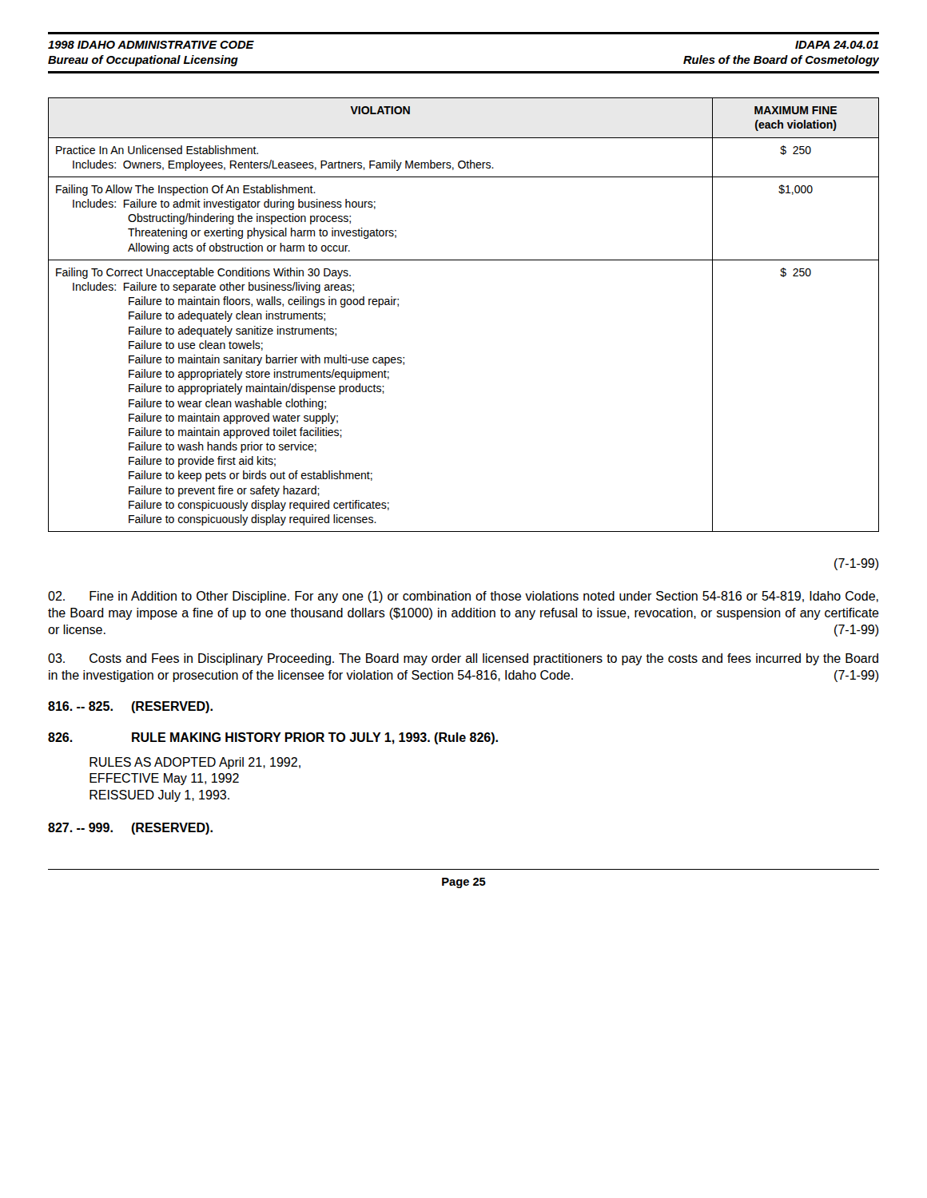1998 IDAHO ADMINISTRATIVE CODE
IDAPA 24.04.01
Bureau of Occupational Licensing
Rules of the Board of Cosmetology
| VIOLATION | MAXIMUM FINE (each violation) |
| --- | --- |
| Practice In An Unlicensed Establishment. Includes: Owners, Employees, Renters/Leasees, Partners, Family Members, Others. | $ 250 |
| Failing To Allow The Inspection Of An Establishment. Includes: Failure to admit investigator during business hours; Obstructing/hindering the inspection process; Threatening or exerting physical harm to investigators; Allowing acts of obstruction or harm to occur. | $1,000 |
| Failing To Correct Unacceptable Conditions Within 30 Days. Includes: Failure to separate other business/living areas; Failure to maintain floors, walls, ceilings in good repair; Failure to adequately clean instruments; Failure to adequately sanitize instruments; Failure to use clean towels; Failure to maintain sanitary barrier with multi-use capes; Failure to appropriately store instruments/equipment; Failure to appropriately maintain/dispense products; Failure to wear clean washable clothing; Failure to maintain approved water supply; Failure to maintain approved toilet facilities; Failure to wash hands prior to service; Failure to provide first aid kits; Failure to keep pets or birds out of establishment; Failure to prevent fire or safety hazard; Failure to conspicuously display required certificates; Failure to conspicuously display required licenses. | $ 250 |
(7-1-99)
02. Fine in Addition to Other Discipline. For any one (1) or combination of those violations noted under Section 54-816 or 54-819, Idaho Code, the Board may impose a fine of up to one thousand dollars ($1000) in addition to any refusal to issue, revocation, or suspension of any certificate or license.(7-1-99)
03. Costs and Fees in Disciplinary Proceeding. The Board may order all licensed practitioners to pay the costs and fees incurred by the Board in the investigation or prosecution of the licensee for violation of Section 54-816, Idaho Code.(7-1-99)
816. -- 825.(RESERVED).
826. RULE MAKING HISTORY PRIOR TO JULY 1, 1993. (Rule 826).
RULES AS ADOPTED April 21, 1992,
EFFECTIVE May 11, 1992
REISSUED July 1, 1993.
827. -- 999.(RESERVED).
Page 25